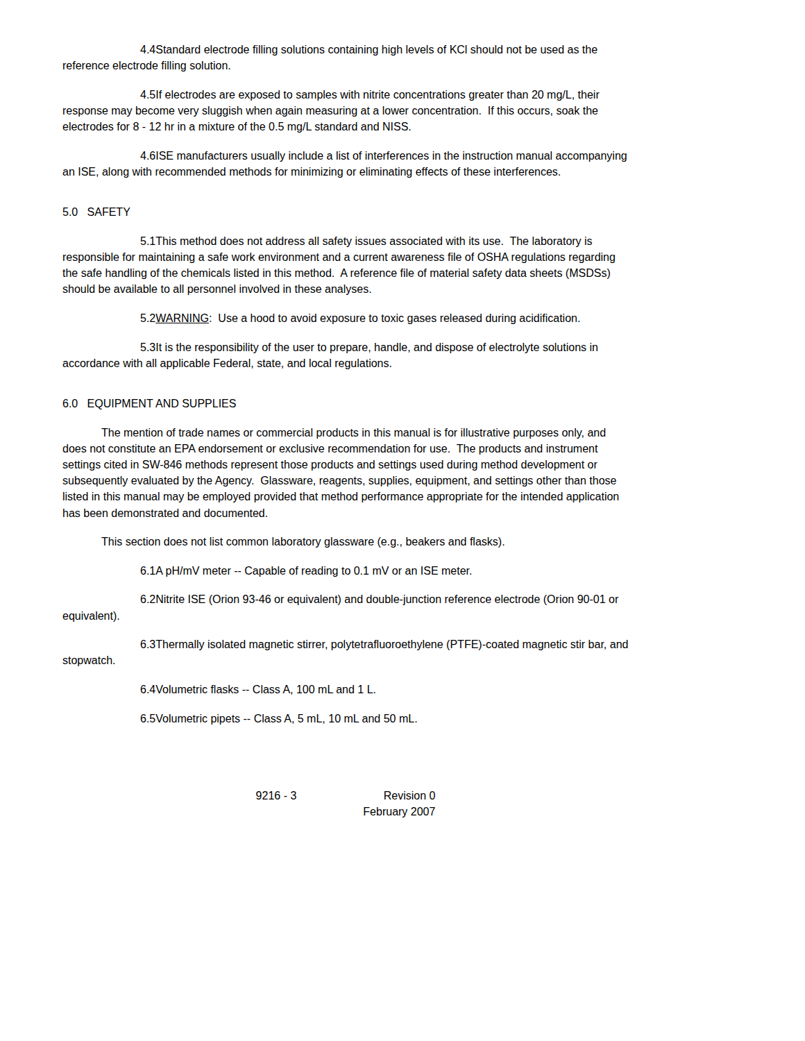4.4 Standard electrode filling solutions containing high levels of KCl should not be used as the reference electrode filling solution.
4.5 If electrodes are exposed to samples with nitrite concentrations greater than 20 mg/L, their response may become very sluggish when again measuring at a lower concentration. If this occurs, soak the electrodes for 8 - 12 hr in a mixture of the 0.5 mg/L standard and NISS.
4.6 ISE manufacturers usually include a list of interferences in the instruction manual accompanying an ISE, along with recommended methods for minimizing or eliminating effects of these interferences.
5.0 SAFETY
5.1 This method does not address all safety issues associated with its use. The laboratory is responsible for maintaining a safe work environment and a current awareness file of OSHA regulations regarding the safe handling of the chemicals listed in this method. A reference file of material safety data sheets (MSDSs) should be available to all personnel involved in these analyses.
5.2 WARNING: Use a hood to avoid exposure to toxic gases released during acidification.
5.3 It is the responsibility of the user to prepare, handle, and dispose of electrolyte solutions in accordance with all applicable Federal, state, and local regulations.
6.0 EQUIPMENT AND SUPPLIES
The mention of trade names or commercial products in this manual is for illustrative purposes only, and does not constitute an EPA endorsement or exclusive recommendation for use. The products and instrument settings cited in SW-846 methods represent those products and settings used during method development or subsequently evaluated by the Agency. Glassware, reagents, supplies, equipment, and settings other than those listed in this manual may be employed provided that method performance appropriate for the intended application has been demonstrated and documented.
This section does not list common laboratory glassware (e.g., beakers and flasks).
6.1 A pH/mV meter -- Capable of reading to 0.1 mV or an ISE meter.
6.2 Nitrite ISE (Orion 93-46 or equivalent) and double-junction reference electrode (Orion 90-01 or equivalent).
6.3 Thermally isolated magnetic stirrer, polytetrafluoroethylene (PTFE)-coated magnetic stir bar, and stopwatch.
6.4 Volumetric flasks -- Class A, 100 mL and 1 L.
6.5 Volumetric pipets -- Class A, 5 mL, 10 mL and 50 mL.
9216 - 3
Revision 0
February 2007